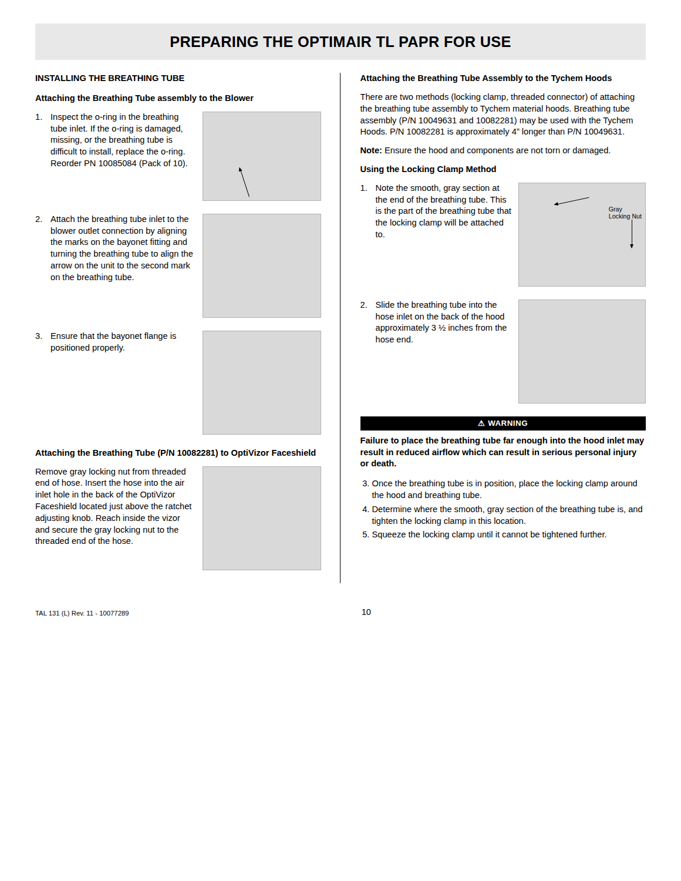PREPARING THE OPTIMAIR TL PAPR FOR USE
Installing the Breathing Tube
Attaching the Breathing Tube assembly to the Blower
1. Inspect the o-ring in the breathing tube inlet. If the o-ring is damaged, missing, or the breathing tube is difficult to install, replace the o-ring. Reorder PN 10085084 (Pack of 10).
2. Attach the breathing tube inlet to the blower outlet connection by aligning the marks on the bayonet fitting and turning the breathing tube to align the arrow on the unit to the second mark on the breathing tube.
3. Ensure that the bayonet flange is positioned properly.
Attaching the Breathing Tube (P/N 10082281) to OptiVizor Faceshield
Remove gray locking nut from threaded end of hose. Insert the hose into the air inlet hole in the back of the OptiVizor Faceshield located just above the ratchet adjusting knob. Reach inside the vizor and secure the gray locking nut to the threaded end of the hose.
Attaching the Breathing Tube Assembly to the Tychem Hoods
There are two methods (locking clamp, threaded connector) of attaching the breathing tube assembly to Tychem material hoods. Breathing tube assembly (P/N 10049631 and 10082281) may be used with the Tychem Hoods. P/N 10082281 is approximately 4” longer than P/N 10049631.
Note: Ensure the hood and components are not torn or damaged.
Using the Locking Clamp Method
1. Note the smooth, gray section at the end of the breathing tube. This is the part of the breathing tube that the locking clamp will be attached to.
Gray
Locking Nut
2. Slide the breathing tube into the hose inlet on the back of the hood approximately 3 ½ inches from the hose end.
⚠ WARNING
Failure to place the breathing tube far enough into the hood inlet may result in reduced airflow which can result in serious personal injury or death.
Once the breathing tube is in position, place the locking clamp around the hood and breathing tube.
Determine where the smooth, gray section of the breathing tube is, and tighten the locking clamp in this location.
Squeeze the locking clamp until it cannot be tightened further.
TAL 131 (L) Rev. 11 - 10077289
10